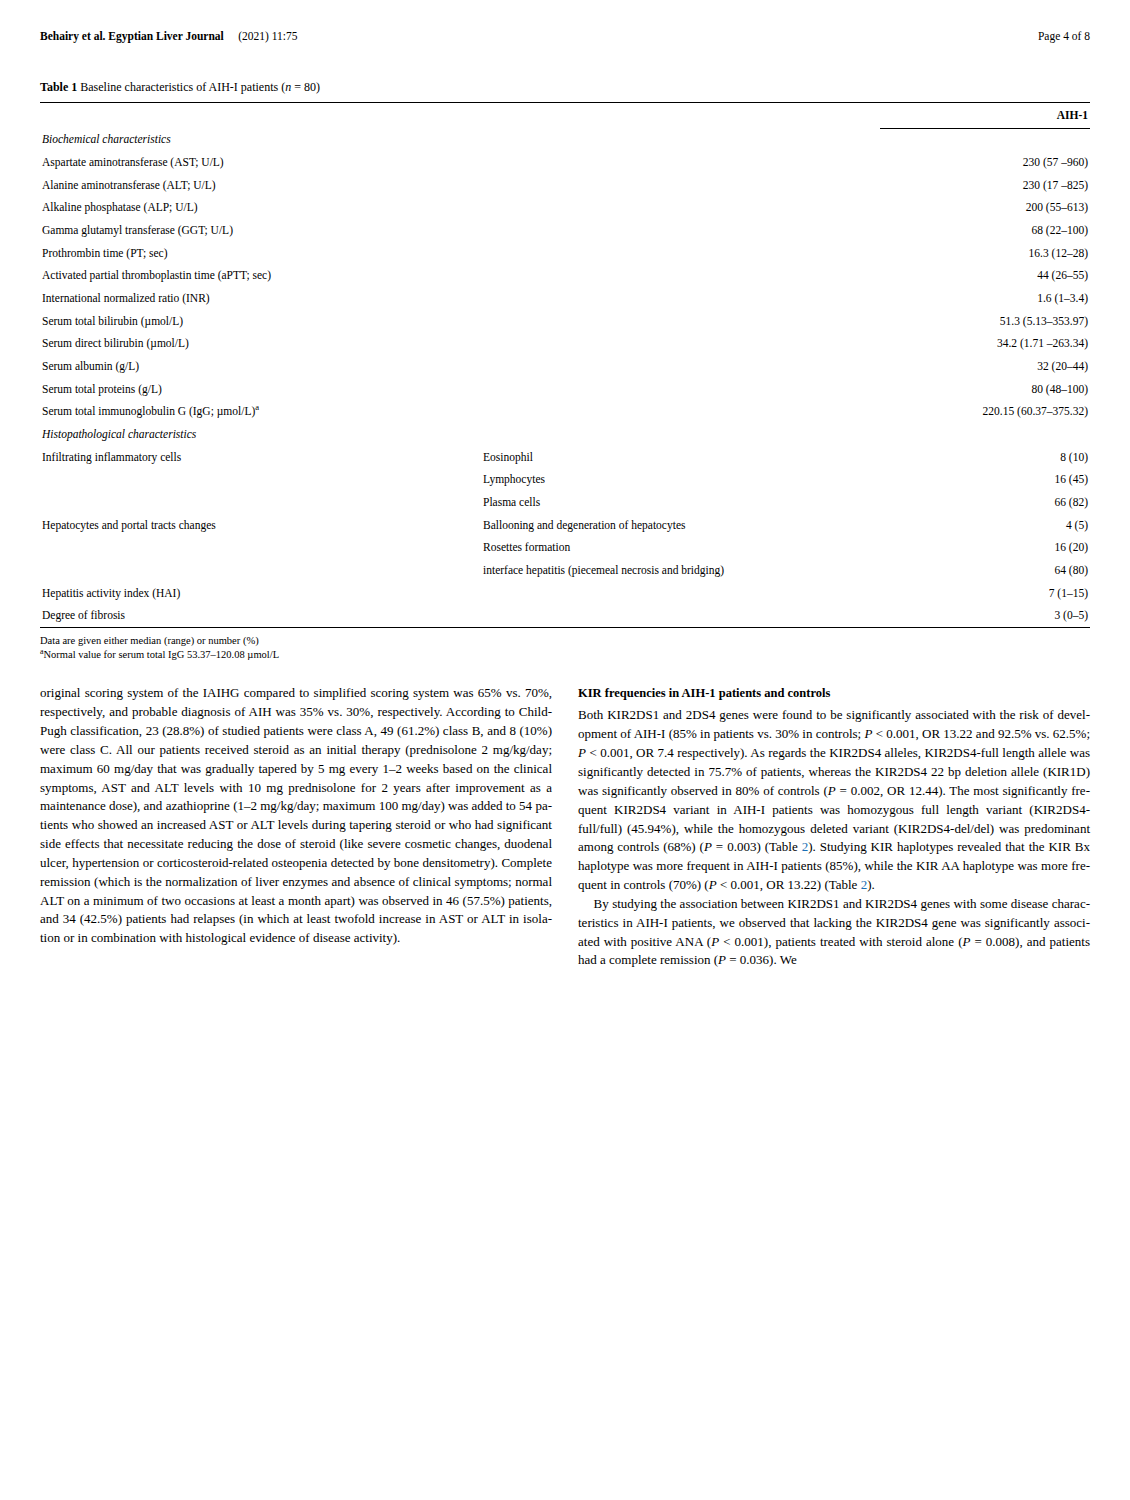Behairy et al. Egyptian Liver Journal (2021) 11:75
Page 4 of 8
Table 1 Baseline characteristics of AIH-I patients (n = 80)
| | AIH-1 |
| --- | --- |
| Biochemical characteristics | |
| Aspartate aminotransferase (AST; U/L) | | 230 (57 –960) |
| Alanine aminotransferase (ALT; U/L) | | 230 (17 –825) |
| Alkaline phosphatase (ALP; U/L) | | 200 (55–613) |
| Gamma glutamyl transferase (GGT; U/L) | | 68 (22–100) |
| Prothrombin time (PT; sec) | | 16.3 (12–28) |
| Activated partial thromboplastin time (aPTT; sec) | | 44 (26–55) |
| International normalized ratio (INR) | | 1.6 (1–3.4) |
| Serum total bilirubin (µmol/L) | | 51.3 (5.13–353.97) |
| Serum direct bilirubin (µmol/L) | | 34.2 (1.71 –263.34) |
| Serum albumin (g/L) | | 32 (20–44) |
| Serum total proteins (g/L) | | 80 (48–100) |
| Serum total immunoglobulin G (IgG; µmol/L) a | | 220.15 (60.37–375.32) |
| Histopathological characteristics | |
| Infiltrating inflammatory cells | Eosinophil | 8 (10) |
| | Lymphocytes | 16 (45) |
| | Plasma cells | 66 (82) |
| Hepatocytes and portal tracts changes | Ballooning and degeneration of hepatocytes | 4 (5) |
| | Rosettes formation | 16 (20) |
| | interface hepatitis (piecemeal necrosis and bridging) | 64 (80) |
| Hepatitis activity index (HAI) | | 7 (1–15) |
| Degree of fibrosis | | 3 (0–5) |
Data are given either median (range) or number (%)
aNormal value for serum total IgG 53.37–120.08 µmol/L
original scoring system of the IAIHG compared to simplified scoring system was 65% vs. 70%, respectively, and probable diagnosis of AIH was 35% vs. 30%, respectively. According to Child-Pugh classification, 23 (28.8%) of studied patients were class A, 49 (61.2%) class B, and 8 (10%) were class C. All our patients received steroid as an initial therapy (prednisolone 2 mg/kg/day; maximum 60 mg/day that was gradually tapered by 5 mg every 1–2 weeks based on the clinical symptoms, AST and ALT levels with 10 mg prednisolone for 2 years after improvement as a maintenance dose), and azathioprine (1–2 mg/kg/day; maximum 100 mg/day) was added to 54 patients who showed an increased AST or ALT levels during tapering steroid or who had significant side effects that necessitate reducing the dose of steroid (like severe cosmetic changes, duodenal ulcer, hypertension or corticosteroid-related osteopenia detected by bone densitometry). Complete remission (which is the normalization of liver enzymes and absence of clinical symptoms; normal ALT on a minimum of two occasions at least a month apart) was observed in 46 (57.5%) patients, and 34 (42.5%) patients had relapses (in which at least twofold increase in AST or ALT in isolation or in combination with histological evidence of disease activity).
KIR frequencies in AIH-1 patients and controls
Both KIR2DS1 and 2DS4 genes were found to be significantly associated with the risk of development of AIH-I (85% in patients vs. 30% in controls; P < 0.001, OR 13.22 and 92.5% vs. 62.5%; P < 0.001, OR 7.4 respectively). As regards the KIR2DS4 alleles, KIR2DS4-full length allele was significantly detected in 75.7% of patients, whereas the KIR2DS4 22 bp deletion allele (KIR1D) was significantly observed in 80% of controls (P = 0.002, OR 12.44). The most significantly frequent KIR2DS4 variant in AIH-I patients was homozygous full length variant (KIR2DS4-full/full) (45.94%), while the homozygous deleted variant (KIR2DS4-del/del) was predominant among controls (68%) (P = 0.003) (Table 2). Studying KIR haplotypes revealed that the KIR Bx haplotype was more frequent in AIH-I patients (85%), while the KIR AA haplotype was more frequent in controls (70%) (P < 0.001, OR 13.22) (Table 2).
By studying the association between KIR2DS1 and KIR2DS4 genes with some disease characteristics in AIH-I patients, we observed that lacking the KIR2DS4 gene was significantly associated with positive ANA (P < 0.001), patients treated with steroid alone (P = 0.008), and patients had a complete remission (P = 0.036). We